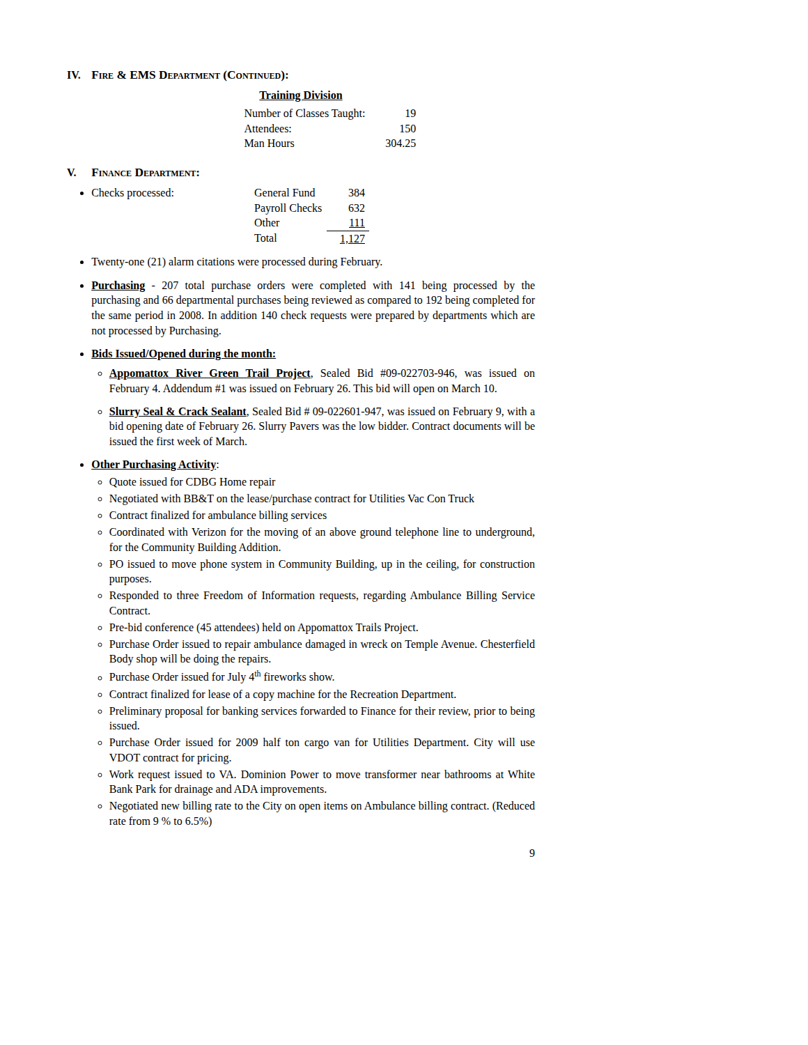IV. Fire & EMS Department (Continued):
Training Division
| Number of Classes Taught: | 19 |
| Attendees: | 150 |
| Man Hours | 304.25 |
V. Finance Department:
Checks processed:
| General Fund | 384 |
| Payroll Checks | 632 |
| Other | 111 |
| Total | 1,127 |
Twenty-one (21) alarm citations were processed during February.
Purchasing - 207 total purchase orders were completed with 141 being processed by the purchasing and 66 departmental purchases being reviewed as compared to 192 being completed for the same period in 2008. In addition 140 check requests were prepared by departments which are not processed by Purchasing.
Bids Issued/Opened during the month:
Appomattox River Green Trail Project, Sealed Bid #09-022703-946, was issued on February 4. Addendum #1 was issued on February 26. This bid will open on March 10.
Slurry Seal & Crack Sealant, Sealed Bid # 09-022601-947, was issued on February 9, with a bid opening date of February 26. Slurry Pavers was the low bidder. Contract documents will be issued the first week of March.
Other Purchasing Activity:
Quote issued for CDBG Home repair
Negotiated with BB&T on the lease/purchase contract for Utilities Vac Con Truck
Contract finalized for ambulance billing services
Coordinated with Verizon for the moving of an above ground telephone line to underground, for the Community Building Addition.
PO issued to move phone system in Community Building, up in the ceiling, for construction purposes.
Responded to three Freedom of Information requests, regarding Ambulance Billing Service Contract.
Pre-bid conference (45 attendees) held on Appomattox Trails Project.
Purchase Order issued to repair ambulance damaged in wreck on Temple Avenue. Chesterfield Body shop will be doing the repairs.
Purchase Order issued for July 4th fireworks show.
Contract finalized for lease of a copy machine for the Recreation Department.
Preliminary proposal for banking services forwarded to Finance for their review, prior to being issued.
Purchase Order issued for 2009 half ton cargo van for Utilities Department. City will use VDOT contract for pricing.
Work request issued to VA. Dominion Power to move transformer near bathrooms at White Bank Park for drainage and ADA improvements.
Negotiated new billing rate to the City on open items on Ambulance billing contract. (Reduced rate from 9 % to 6.5%)
9